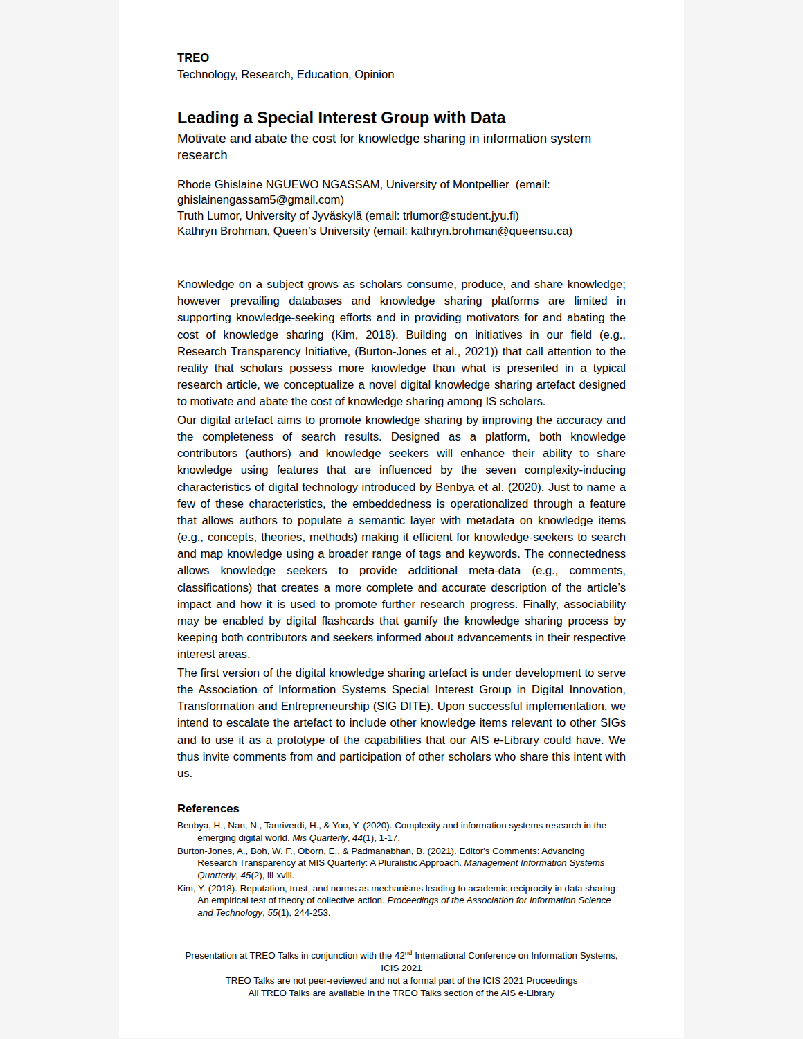TREO
Technology, Research, Education, Opinion
Leading a Special Interest Group with Data
Motivate and abate the cost for knowledge sharing in information system research
Rhode Ghislaine NGUEWO NGASSAM, University of Montpellier (email: ghislainengassam5@gmail.com)
Truth Lumor, University of Jyväskylä (email: trlumor@student.jyu.fi)
Kathryn Brohman, Queen’s University (email: kathryn.brohman@queensu.ca)
Knowledge on a subject grows as scholars consume, produce, and share knowledge; however prevailing databases and knowledge sharing platforms are limited in supporting knowledge-seeking efforts and in providing motivators for and abating the cost of knowledge sharing (Kim, 2018). Building on initiatives in our field (e.g., Research Transparency Initiative, (Burton-Jones et al., 2021)) that call attention to the reality that scholars possess more knowledge than what is presented in a typical research article, we conceptualize a novel digital knowledge sharing artefact designed to motivate and abate the cost of knowledge sharing among IS scholars.
Our digital artefact aims to promote knowledge sharing by improving the accuracy and the completeness of search results. Designed as a platform, both knowledge contributors (authors) and knowledge seekers will enhance their ability to share knowledge using features that are influenced by the seven complexity-inducing characteristics of digital technology introduced by Benbya et al. (2020). Just to name a few of these characteristics, the embeddedness is operationalized through a feature that allows authors to populate a semantic layer with metadata on knowledge items (e.g., concepts, theories, methods) making it efficient for knowledge-seekers to search and map knowledge using a broader range of tags and keywords. The connectedness allows knowledge seekers to provide additional meta-data (e.g., comments, classifications) that creates a more complete and accurate description of the article’s impact and how it is used to promote further research progress. Finally, associability may be enabled by digital flashcards that gamify the knowledge sharing process by keeping both contributors and seekers informed about advancements in their respective interest areas.
The first version of the digital knowledge sharing artefact is under development to serve the Association of Information Systems Special Interest Group in Digital Innovation, Transformation and Entrepreneurship (SIG DITE). Upon successful implementation, we intend to escalate the artefact to include other knowledge items relevant to other SIGs and to use it as a prototype of the capabilities that our AIS e-Library could have. We thus invite comments from and participation of other scholars who share this intent with us.
References
Benbya, H., Nan, N., Tanriverdi, H., & Yoo, Y. (2020). Complexity and information systems research in the emerging digital world. Mis Quarterly, 44(1), 1-17.
Burton-Jones, A., Boh, W. F., Oborn, E., & Padmanabhan, B. (2021). Editor's Comments: Advancing Research Transparency at MIS Quarterly: A Pluralistic Approach. Management Information Systems Quarterly, 45(2), iii-xviii.
Kim, Y. (2018). Reputation, trust, and norms as mechanisms leading to academic reciprocity in data sharing: An empirical test of theory of collective action. Proceedings of the Association for Information Science and Technology, 55(1), 244-253.
Presentation at TREO Talks in conjunction with the 42nd International Conference on Information Systems, ICIS 2021
TREO Talks are not peer-reviewed and not a formal part of the ICIS 2021 Proceedings
All TREO Talks are available in the TREO Talks section of the AIS e-Library